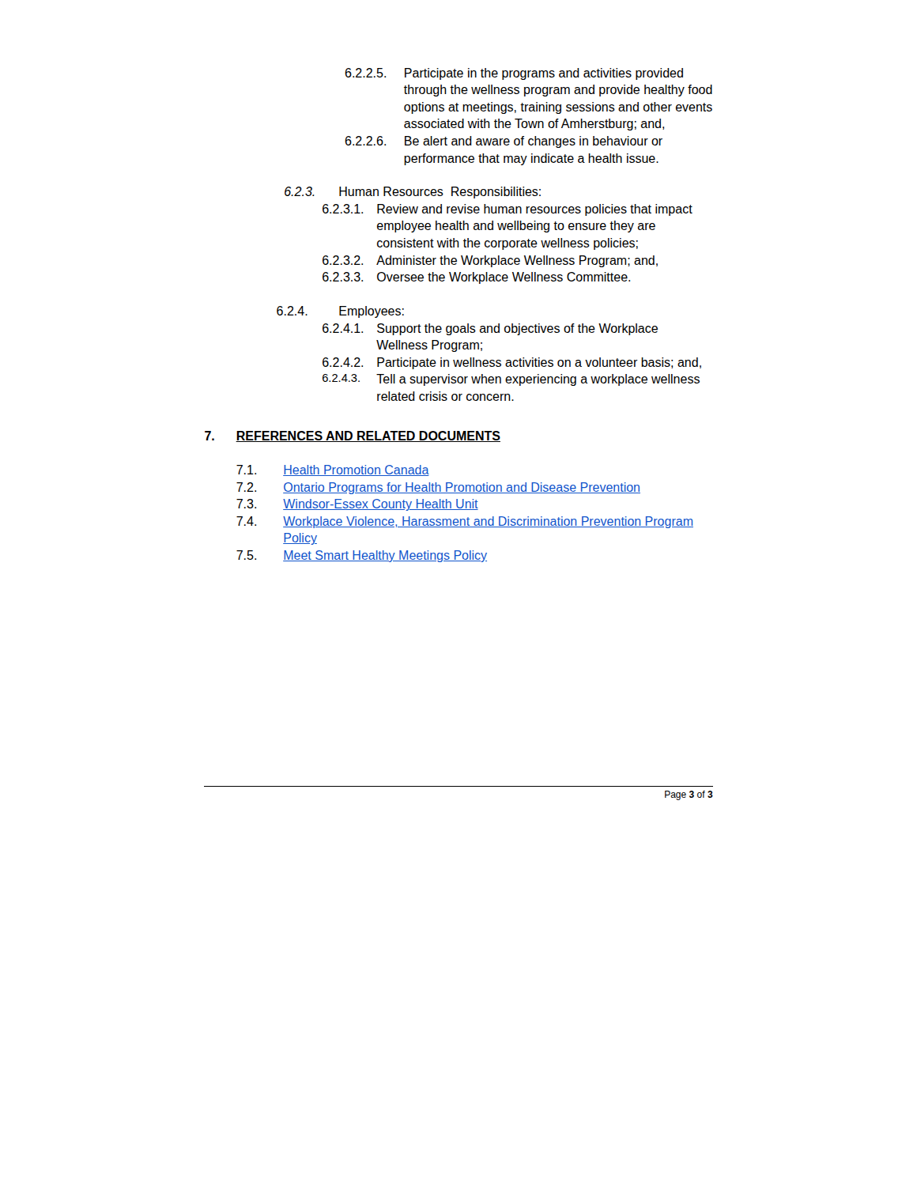6.2.2.5.
Participate in the programs and activities provided through the wellness program and provide healthy food options at meetings, training sessions and other events associated with the Town of Amherstburg; and,
6.2.2.6.
Be alert and aware of changes in behaviour or performance that may indicate a health issue.
6.2.3.
Human Resources Responsibilities:
6.2.3.1.
Review and revise human resources policies that impact employee health and wellbeing to ensure they are consistent with the corporate wellness policies;
6.2.3.2.
Administer the Workplace Wellness Program; and,
6.2.3.3.
Oversee the Workplace Wellness Committee.
6.2.4.
Employees:
6.2.4.1.
Support the goals and objectives of the Workplace Wellness Program;
6.2.4.2.
Participate in wellness activities on a volunteer basis; and,
6.2.4.3.
Tell a supervisor when experiencing a workplace wellness related crisis or concern.
7.
REFERENCES AND RELATED DOCUMENTS
7.1.
Health Promotion Canada
7.2.
Ontario Programs for Health Promotion and Disease Prevention
7.3.
Windsor-Essex County Health Unit
7.4.
Workplace Violence, Harassment and Discrimination Prevention Program Policy
7.5.
Meet Smart Healthy Meetings Policy
Page 3 of 3